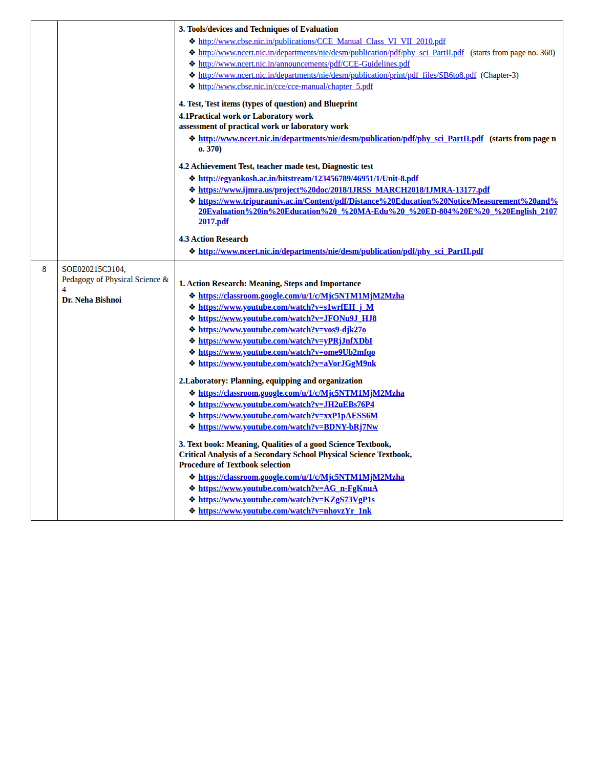| | | 3. Tools/devices and Techniques of Evaluation http://www.cbse.nic.in/publications/CCE_Manual_Class_VI_VII_2010.pdf http://www.ncert.nic.in/departments/nie/desm/publication/pdf/phy_sci_PartII.pdf (starts from page no. 368) http://www.ncert.nic.in/announcements/pdf/CCE-Guidelines.pdf http://www.ncert.nic.in/departments/nie/desm/publication/print/pdf_files/SB6to8.pdf (Chapter-3) http://www.cbse.nic.in/cce/cce-manual/chapter_5.pdf 4. Test, Test items (types of question) and Blueprint 4.1Practical work or Laboratory work assessment of practical work or laboratory work http://www.ncert.nic.in/departments/nie/desm/publication/pdf/phy_sci_PartII.pdf (starts from page no. 370) 4.2 Achievement Test, teacher made test, Diagnostic test http://egyankosh.ac.in/bitstream/123456789/46951/1/Unit-8.pdf https://www.ijmra.us/project%20doc/2018/IJRSS_MARCH2018/IJMRA-13177.pdf https://www.tripurauniv.ac.in/Content/pdf/Distance%20Education%20Notice/Measurement%20and%20Evaluation%20in%20Education%20_%20MA-Edu%20_%20ED-804%20E%20_%20English_21072017.pdf 4.3 Action Research http://www.ncert.nic.in/departments/nie/desm/publication/pdf/phy_sci_PartII.pdf |
| 8 | SOE020215C3104, Pedagogy of Physical Science & 4 Dr. Neha Bishnoi | 1. Action Research: Meaning, Steps and Importance https://classroom.google.com/u/1/c/Mjc5NTM1MjM2Mzha https://www.youtube.com/watch?v=s1wrfEH_j_M https://www.youtube.com/watch?v=JFONu9J_HJ8 https://www.youtube.com/watch?v=vos9-djk27o https://www.youtube.com/watch?v=yPRjJnfXDbI https://www.youtube.com/watch?v=ome9Ub2mfqo https://www.youtube.com/watch?v=aVorJGgM9nk 2.Laboratory: Planning, equipping and organization https://classroom.google.com/u/1/c/Mjc5NTM1MjM2Mzha https://www.youtube.com/watch?v=JH2uEBs76P4 https://www.youtube.com/watch?v=xxP1pAESS6M https://www.youtube.com/watch?v=BDNY-bRj7Nw 3. Text book: Meaning, Qualities of a good Science Textbook, Critical Analysis of a Secondary School Physical Science Textbook, Procedure of Textbook selection https://classroom.google.com/u/1/c/Mjc5NTM1MjM2Mzha https://www.youtube.com/watch?v=AG_n-FgKnuA https://www.youtube.com/watch?v=KZgS73VgP1s https://www.youtube.com/watch?v=nhovzYr_1nk |